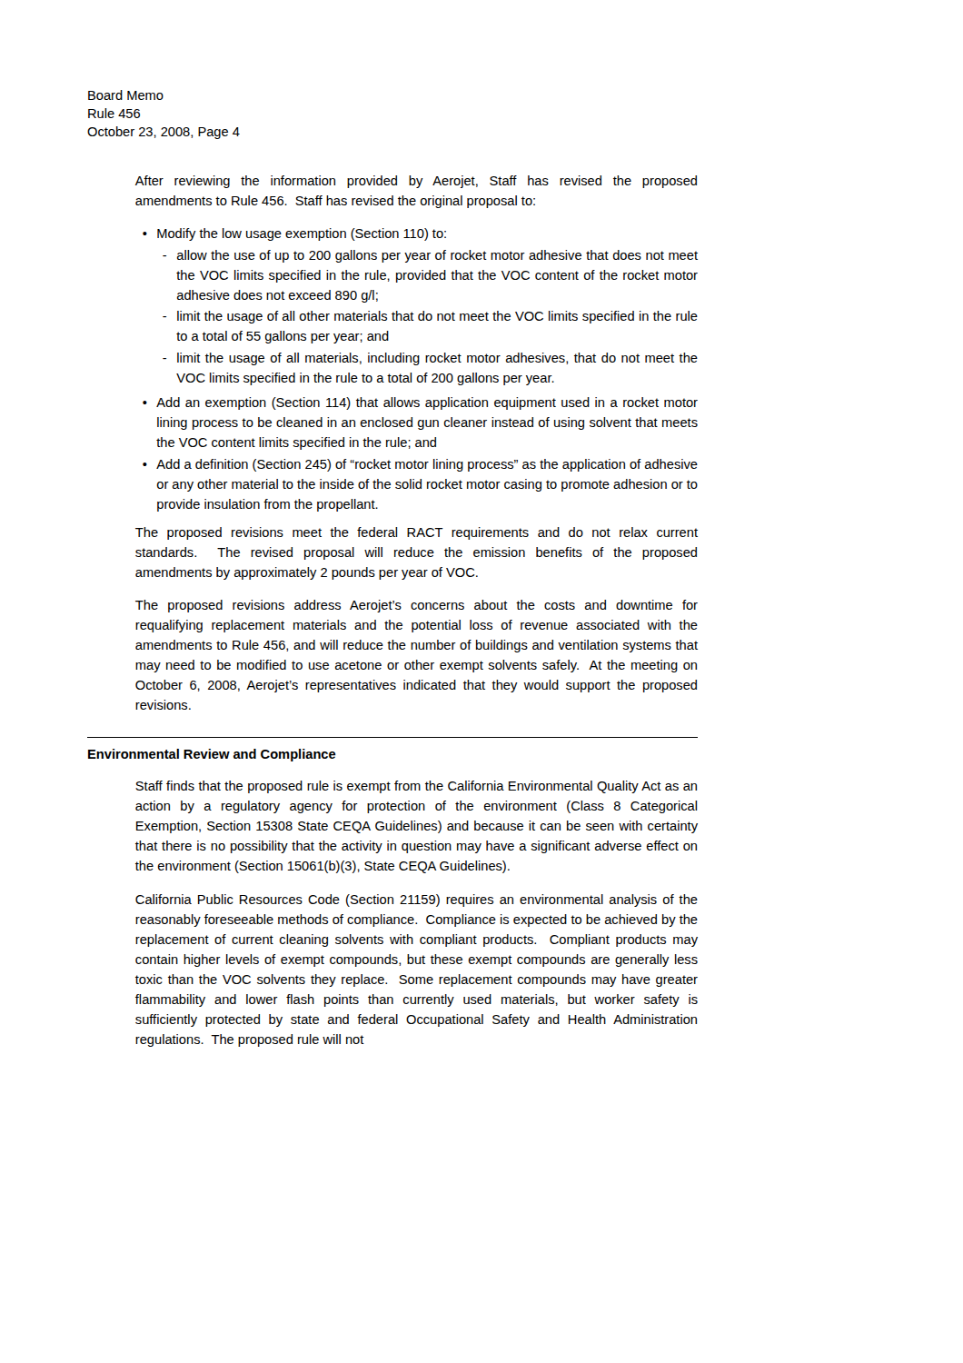Board Memo
Rule 456
October 23, 2008, Page 4
After reviewing the information provided by Aerojet, Staff has revised the proposed amendments to Rule 456. Staff has revised the original proposal to:
Modify the low usage exemption (Section 110) to:
allow the use of up to 200 gallons per year of rocket motor adhesive that does not meet the VOC limits specified in the rule, provided that the VOC content of the rocket motor adhesive does not exceed 890 g/l;
limit the usage of all other materials that do not meet the VOC limits specified in the rule to a total of 55 gallons per year; and
limit the usage of all materials, including rocket motor adhesives, that do not meet the VOC limits specified in the rule to a total of 200 gallons per year.
Add an exemption (Section 114) that allows application equipment used in a rocket motor lining process to be cleaned in an enclosed gun cleaner instead of using solvent that meets the VOC content limits specified in the rule; and
Add a definition (Section 245) of “rocket motor lining process” as the application of adhesive or any other material to the inside of the solid rocket motor casing to promote adhesion or to provide insulation from the propellant.
The proposed revisions meet the federal RACT requirements and do not relax current standards. The revised proposal will reduce the emission benefits of the proposed amendments by approximately 2 pounds per year of VOC.
The proposed revisions address Aerojet’s concerns about the costs and downtime for requalifying replacement materials and the potential loss of revenue associated with the amendments to Rule 456, and will reduce the number of buildings and ventilation systems that may need to be modified to use acetone or other exempt solvents safely. At the meeting on October 6, 2008, Aerojet’s representatives indicated that they would support the proposed revisions.
Environmental Review and Compliance
Staff finds that the proposed rule is exempt from the California Environmental Quality Act as an action by a regulatory agency for protection of the environment (Class 8 Categorical Exemption, Section 15308 State CEQA Guidelines) and because it can be seen with certainty that there is no possibility that the activity in question may have a significant adverse effect on the environment (Section 15061(b)(3), State CEQA Guidelines).
California Public Resources Code (Section 21159) requires an environmental analysis of the reasonably foreseeable methods of compliance. Compliance is expected to be achieved by the replacement of current cleaning solvents with compliant products. Compliant products may contain higher levels of exempt compounds, but these exempt compounds are generally less toxic than the VOC solvents they replace. Some replacement compounds may have greater flammability and lower flash points than currently used materials, but worker safety is sufficiently protected by state and federal Occupational Safety and Health Administration regulations. The proposed rule will not